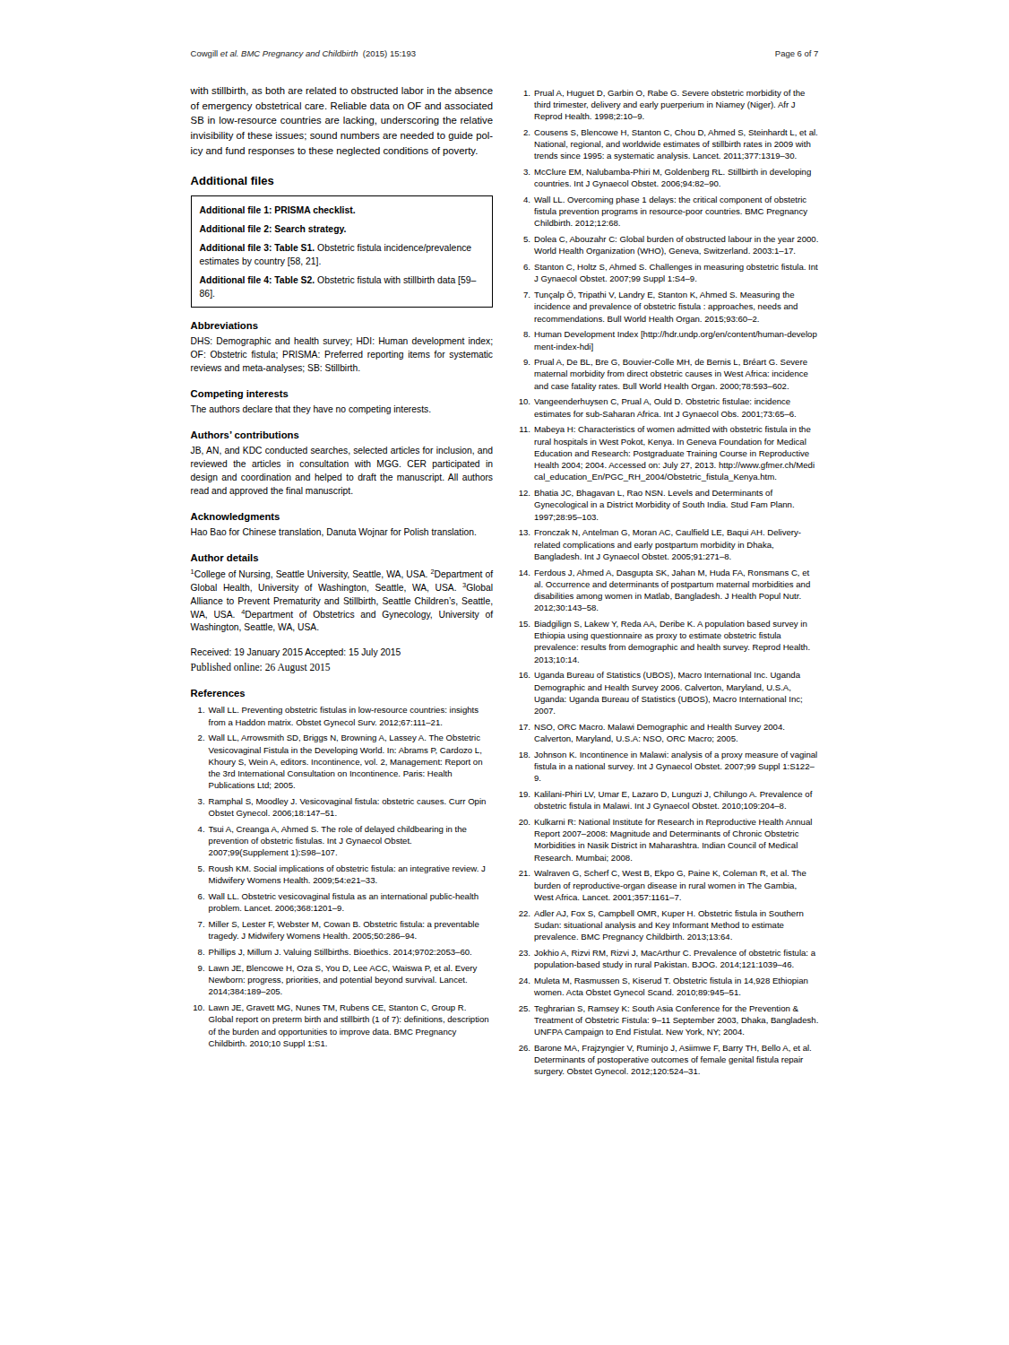Cowgill et al. BMC Pregnancy and Childbirth (2015) 15:193
Page 6 of 7
with stillbirth, as both are related to obstructed labor in the absence of emergency obstetrical care. Reliable data on OF and associated SB in low-resource countries are lacking, underscoring the relative invisibility of these issues; sound numbers are needed to guide policy and fund responses to these neglected conditions of poverty.
Additional files
Additional file 1: PRISMA checklist.
Additional file 2: Search strategy.
Additional file 3: Table S1. Obstetric fistula incidence/prevalence estimates by country [58, 21].
Additional file 4: Table S2. Obstetric fistula with stillbirth data [59–86].
Abbreviations
DHS: Demographic and health survey; HDI: Human development index; OF: Obstetric fistula; PRISMA: Preferred reporting items for systematic reviews and meta-analyses; SB: Stillbirth.
Competing interests
The authors declare that they have no competing interests.
Authors’ contributions
JB, AN, and KDC conducted searches, selected articles for inclusion, and reviewed the articles in consultation with MGG. CER participated in design and coordination and helped to draft the manuscript. All authors read and approved the final manuscript.
Acknowledgments
Hao Bao for Chinese translation, Danuta Wojnar for Polish translation.
Author details
1College of Nursing, Seattle University, Seattle, WA, USA. 2Department of Global Health, University of Washington, Seattle, WA, USA. 3Global Alliance to Prevent Prematurity and Stillbirth, Seattle Children’s, Seattle, WA, USA. 4Department of Obstetrics and Gynecology, University of Washington, Seattle, WA, USA.
Received: 19 January 2015 Accepted: 15 July 2015
Published online: 26 August 2015
References
Wall LL. Preventing obstetric fistulas in low-resource countries: insights from a Haddon matrix. Obstet Gynecol Surv. 2012;67:111–21.
Wall LL, Arrowsmith SD, Briggs N, Browning A, Lassey A. The Obstetric Vesicovaginal Fistula in the Developing World. In: Abrams P, Cardozo L, Khoury S, Wein A, editors. Incontinence, vol. 2, Management: Report on the 3rd International Consultation on Incontinence. Paris: Health Publications Ltd; 2005.
Ramphal S, Moodley J. Vesicovaginal fistula: obstetric causes. Curr Opin Obstet Gynecol. 2006;18:147–51.
Tsui A, Creanga A, Ahmed S. The role of delayed childbearing in the prevention of obstetric fistulas. Int J Gynaecol Obstet. 2007;99(Supplement 1):S98–107.
Roush KM. Social implications of obstetric fistula: an integrative review. J Midwifery Womens Health. 2009;54:e21–33.
Wall LL. Obstetric vesicovaginal fistula as an international public-health problem. Lancet. 2006;368:1201–9.
Miller S, Lester F, Webster M, Cowan B. Obstetric fistula: a preventable tragedy. J Midwifery Womens Health. 2005;50:286–94.
Phillips J, Millum J. Valuing Stillbirths. Bioethics. 2014;9702:2053–60.
Lawn JE, Blencowe H, Oza S, You D, Lee ACC, Waiswa P, et al. Every Newborn: progress, priorities, and potential beyond survival. Lancet. 2014;384:189–205.
Lawn JE, Gravett MG, Nunes TM, Rubens CE, Stanton C, Group R. Global report on preterm birth and stillbirth (1 of 7): definitions, description of the burden and opportunities to improve data. BMC Pregnancy Childbirth. 2010;10 Suppl 1:S1.
Prual A, Huguet D, Garbin O, Rabe G. Severe obstetric morbidity of the third trimester, delivery and early puerperium in Niamey (Niger). Afr J Reprod Health. 1998;2:10–9.
Cousens S, Blencowe H, Stanton C, Chou D, Ahmed S, Steinhardt L, et al. National, regional, and worldwide estimates of stillbirth rates in 2009 with trends since 1995: a systematic analysis. Lancet. 2011;377:1319–30.
McClure EM, Nalubamba-Phiri M, Goldenberg RL. Stillbirth in developing countries. Int J Gynaecol Obstet. 2006;94:82–90.
Wall LL. Overcoming phase 1 delays: the critical component of obstetric fistula prevention programs in resource-poor countries. BMC Pregnancy Childbirth. 2012;12:68.
Dolea C, Abouzahr C: Global burden of obstructed labour in the year 2000. World Health Organization (WHO), Geneva, Switzerland. 2003:1–17.
Stanton C, Holtz S, Ahmed S. Challenges in measuring obstetric fistula. Int J Gynaecol Obstet. 2007;99 Suppl 1:S4–9.
Tunçalp Ö, Tripathi V, Landry E, Stanton K, Ahmed S. Measuring the incidence and prevalence of obstetric fistula : approaches, needs and recommendations. Bull World Health Organ. 2015;93:60–2.
Human Development Index [http://hdr.undp.org/en/content/human-development-index-hdi]
Prual A, De BL, Bre G, Bouvier-Colle MH, de Bernis L, Bréart G. Severe maternal morbidity from direct obstetric causes in West Africa: incidence and case fatality rates. Bull World Health Organ. 2000;78:593–602.
Vangeenderhuysen C, Prual A, Ould D. Obstetric fistulae: incidence estimates for sub-Saharan Africa. Int J Gynaecol Obs. 2001;73:65–6.
Mabeya H: Characteristics of women admitted with obstetric fistula in the rural hospitals in West Pokot, Kenya. In Geneva Foundation for Medical Education and Research: Postgraduate Training Course in Reproductive Health 2004; 2004. Accessed on: July 27, 2013. http://www.gfmer.ch/Medical_education_En/PGC_RH_2004/Obstetric_fistula_Kenya.htm.
Bhatia JC, Bhagavan L, Rao NSN. Levels and Determinants of Gynecological in a District Morbidity of South India. Stud Fam Plann. 1997;28:95–103.
Fronczak N, Antelman G, Moran AC, Caulfield LE, Baqui AH. Delivery-related complications and early postpartum morbidity in Dhaka, Bangladesh. Int J Gynaecol Obstet. 2005;91:271–8.
Ferdous J, Ahmed A, Dasgupta SK, Jahan M, Huda FA, Ronsmans C, et al. Occurrence and determinants of postpartum maternal morbidities and disabilities among women in Matlab, Bangladesh. J Health Popul Nutr. 2012;30:143–58.
Biadgilign S, Lakew Y, Reda AA, Deribe K. A population based survey in Ethiopia using questionnaire as proxy to estimate obstetric fistula prevalence: results from demographic and health survey. Reprod Health. 2013;10:14.
Uganda Bureau of Statistics (UBOS), Macro International Inc. Uganda Demographic and Health Survey 2006. Calverton, Maryland, U.S.A, Uganda: Uganda Bureau of Statistics (UBOS), Macro International Inc; 2007.
NSO, ORC Macro. Malawi Demographic and Health Survey 2004. Calverton, Maryland, U.S.A: NSO, ORC Macro; 2005.
Johnson K. Incontinence in Malawi: analysis of a proxy measure of vaginal fistula in a national survey. Int J Gynaecol Obstet. 2007;99 Suppl 1:S122–9.
Kalilani-Phiri LV, Umar E, Lazaro D, Lunguzi J, Chilungo A. Prevalence of obstetric fistula in Malawi. Int J Gynaecol Obstet. 2010;109:204–8.
Kulkarni R: National Institute for Research in Reproductive Health Annual Report 2007–2008: Magnitude and Determinants of Chronic Obstetric Morbidities in Nasik District in Maharashtra. Indian Council of Medical Research. Mumbai; 2008.
Walraven G, Scherf C, West B, Ekpo G, Paine K, Coleman R, et al. The burden of reproductive-organ disease in rural women in The Gambia, West Africa. Lancet. 2001;357:1161–7.
Adler AJ, Fox S, Campbell OMR, Kuper H. Obstetric fistula in Southern Sudan: situational analysis and Key Informant Method to estimate prevalence. BMC Pregnancy Childbirth. 2013;13:64.
Jokhio A, Rizvi RM, Rizvi J, MacArthur C. Prevalence of obstetric fistula: a population-based study in rural Pakistan. BJOG. 2014;121:1039–46.
Muleta M, Rasmussen S, Kiserud T. Obstetric fistula in 14,928 Ethiopian women. Acta Obstet Gynecol Scand. 2010;89:945–51.
Teghrarian S, Ramsey K: South Asia Conference for the Prevention & Treatment of Obstetric Fistula: 9–11 September 2003, Dhaka, Bangladesh. UNFPA Campaign to End Fistulat. New York, NY; 2004.
Barone MA, Frajzyngier V, Ruminjo J, Asiimwe F, Barry TH, Bello A, et al. Determinants of postoperative outcomes of female genital fistula repair surgery. Obstet Gynecol. 2012;120:524–31.